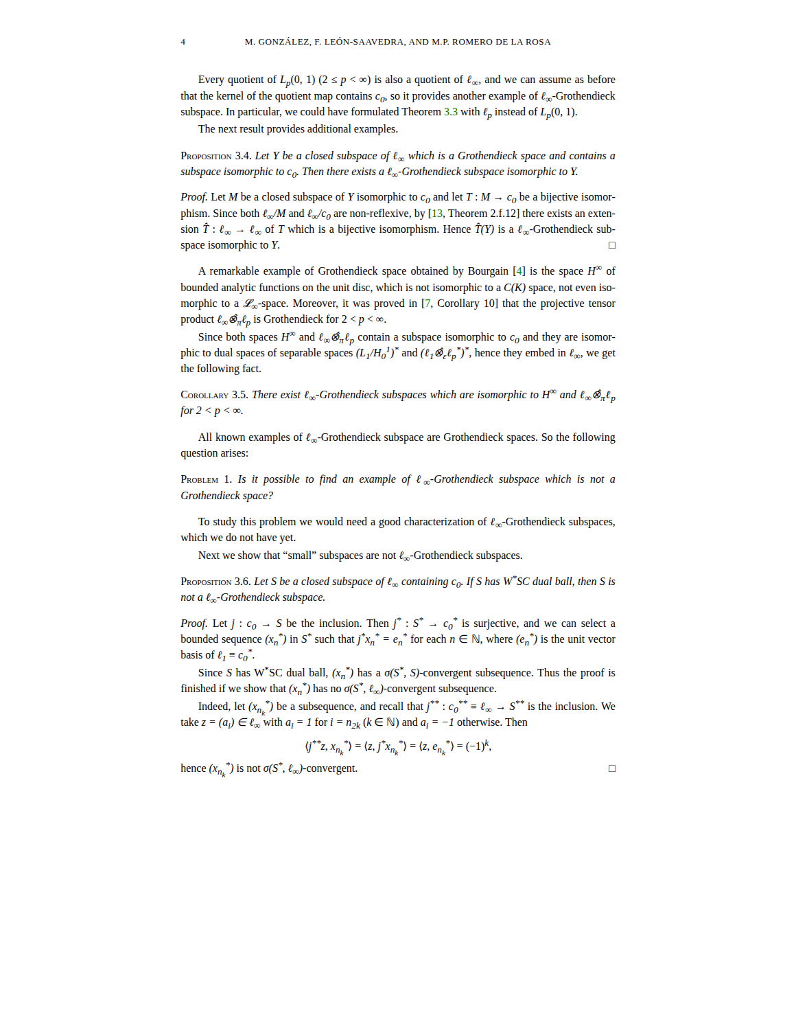4 M. GONZÁLEZ, F. LEÓN-SAAVEDRA, AND M.P. ROMERO DE LA ROSA
Every quotient of Lp(0, 1) (2 ≤ p < ∞) is also a quotient of ℓ∞, and we can assume as before that the kernel of the quotient map contains c0, so it provides another example of ℓ∞-Grothendieck subspace. In particular, we could have formulated Theorem 3.3 with ℓp instead of Lp(0, 1).
The next result provides additional examples.
Proposition 3.4. Let Y be a closed subspace of ℓ∞ which is a Grothendieck space and contains a subspace isomorphic to c0. Then there exists a ℓ∞-Grothendieck subspace isomorphic to Y.
Proof. Let M be a closed subspace of Y isomorphic to c0 and let T : M → c0 be a bijective isomorphism. Since both ℓ∞/M and ℓ∞/c0 are non-reflexive, by [13, Theorem 2.f.12] there exists an extension T̂ : ℓ∞ → ℓ∞ of T which is a bijective isomorphism. Hence T̂(Y) is a ℓ∞-Grothendieck subspace isomorphic to Y. □
A remarkable example of Grothendieck space obtained by Bourgain [4] is the space H∞ of bounded analytic functions on the unit disc, which is not isomorphic to a C(K) space, not even isomorphic to a 𝓛∞-space. Moreover, it was proved in [7, Corollary 10] that the projective tensor product ℓ∞⊗̂πℓp is Grothendieck for 2 < p < ∞.
Since both spaces H∞ and ℓ∞⊗̂πℓp contain a subspace isomorphic to c0 and they are isomorphic to dual spaces of separable spaces (L1/H01)* and (ℓ1⊗̂εℓp*)*, hence they embed in ℓ∞, we get the following fact.
Corollary 3.5. There exist ℓ∞-Grothendieck subspaces which are isomorphic to H∞ and ℓ∞⊗̂πℓp for 2 < p < ∞.
All known examples of ℓ∞-Grothendieck subspace are Grothendieck spaces. So the following question arises:
Problem 1. Is it possible to find an example of ℓ∞-Grothendieck subspace which is not a Grothendieck space?
To study this problem we would need a good characterization of ℓ∞-Grothendieck subspaces, which we do not have yet.
Next we show that “small” subspaces are not ℓ∞-Grothendieck subspaces.
Proposition 3.6. Let S be a closed subspace of ℓ∞ containing c0. If S has W*SC dual ball, then S is not a ℓ∞-Grothendieck subspace.
Proof. Let j : c0 → S be the inclusion. Then j* : S* → c0* is surjective, and we can select a bounded sequence (xn*) in S* such that j*xn* = en* for each n ∈ ℕ, where (en*) is the unit vector basis of ℓ1 ≡ c0*.
Since S has W*SC dual ball, (xn*) has a σ(S*, S)-convergent subsequence. Thus the proof is finished if we show that (xn*) has no σ(S*, ℓ∞)-convergent subsequence.
Indeed, let (xnk*) be a subsequence, and recall that j** : c0** ≡ ℓ∞ → S** is the inclusion. We take z = (ai) ∈ ℓ∞ with ai = 1 for i = n2k (k ∈ ℕ) and ai = −1 otherwise. Then
⟨j**z, xnk*⟩ = ⟨z, j*xnk*⟩ = ⟨z, enk*⟩ = (−1)k,
hence (xnk*) is not σ(S*, ℓ∞)-convergent. □